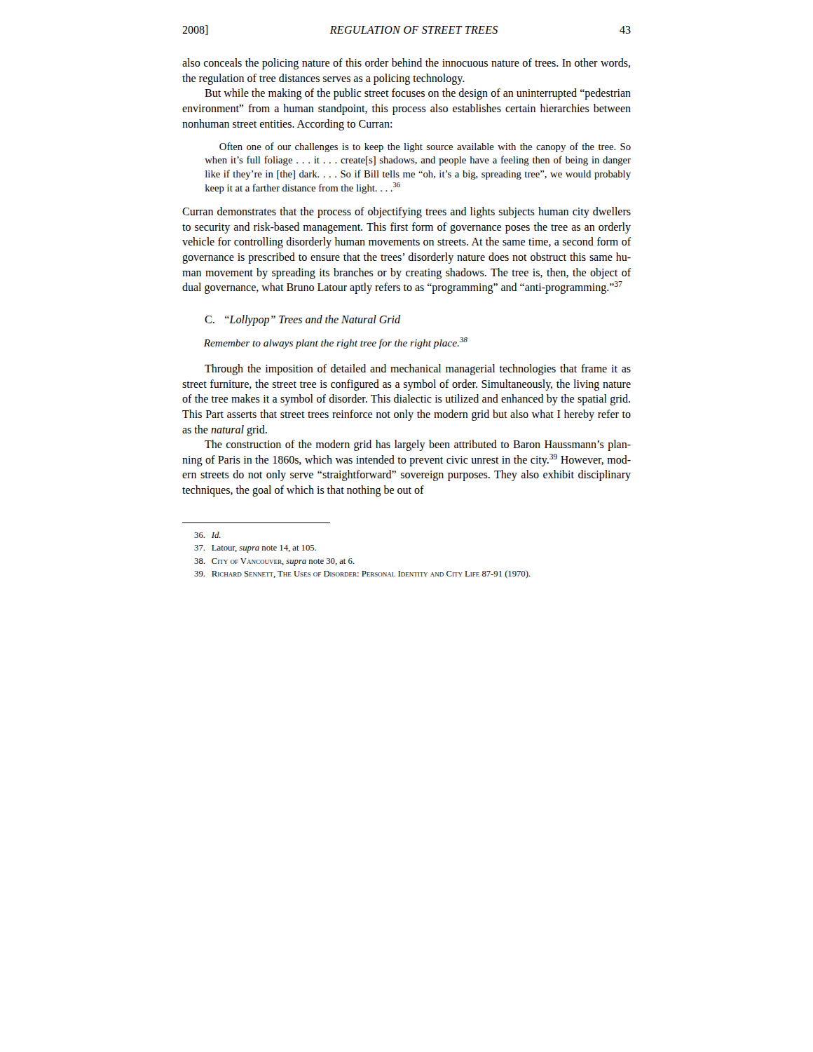2008] REGULATION OF STREET TREES 43
also conceals the policing nature of this order behind the innocuous nature of trees. In other words, the regulation of tree distances serves as a policing technology.
But while the making of the public street focuses on the design of an uninterrupted “pedestrian environment” from a human standpoint, this process also establishes certain hierarchies between nonhuman street entities. According to Curran:
Often one of our challenges is to keep the light source available with the canopy of the tree. So when it’s full foliage . . . it . . . create[s] shadows, and people have a feeling then of being in danger like if they’re in [the] dark. . . . So if Bill tells me “oh, it’s a big, spreading tree”, we would probably keep it at a farther distance from the light. . . .36
Curran demonstrates that the process of objectifying trees and lights subjects human city dwellers to security and risk-based management. This first form of governance poses the tree as an orderly vehicle for controlling disorderly human movements on streets. At the same time, a second form of governance is prescribed to ensure that the trees’ disorderly nature does not obstruct this same human movement by spreading its branches or by creating shadows. The tree is, then, the object of dual governance, what Bruno Latour aptly refers to as “programming” and “anti-programming.”37
C. “Lollypop” Trees and the Natural Grid
Remember to always plant the right tree for the right place.38
Through the imposition of detailed and mechanical managerial technologies that frame it as street furniture, the street tree is configured as a symbol of order. Simultaneously, the living nature of the tree makes it a symbol of disorder. This dialectic is utilized and enhanced by the spatial grid. This Part asserts that street trees reinforce not only the modern grid but also what I hereby refer to as the natural grid.
The construction of the modern grid has largely been attributed to Baron Haussmann’s planning of Paris in the 1860s, which was intended to prevent civic unrest in the city.39 However, modern streets do not only serve “straightforward” sovereign purposes. They also exhibit disciplinary techniques, the goal of which is that nothing be out of
36. Id.
37. Latour, supra note 14, at 105.
38. City of Vancouver, supra note 30, at 6.
39. Richard Sennett, The Uses of Disorder: Personal Identity and City Life 87-91 (1970).